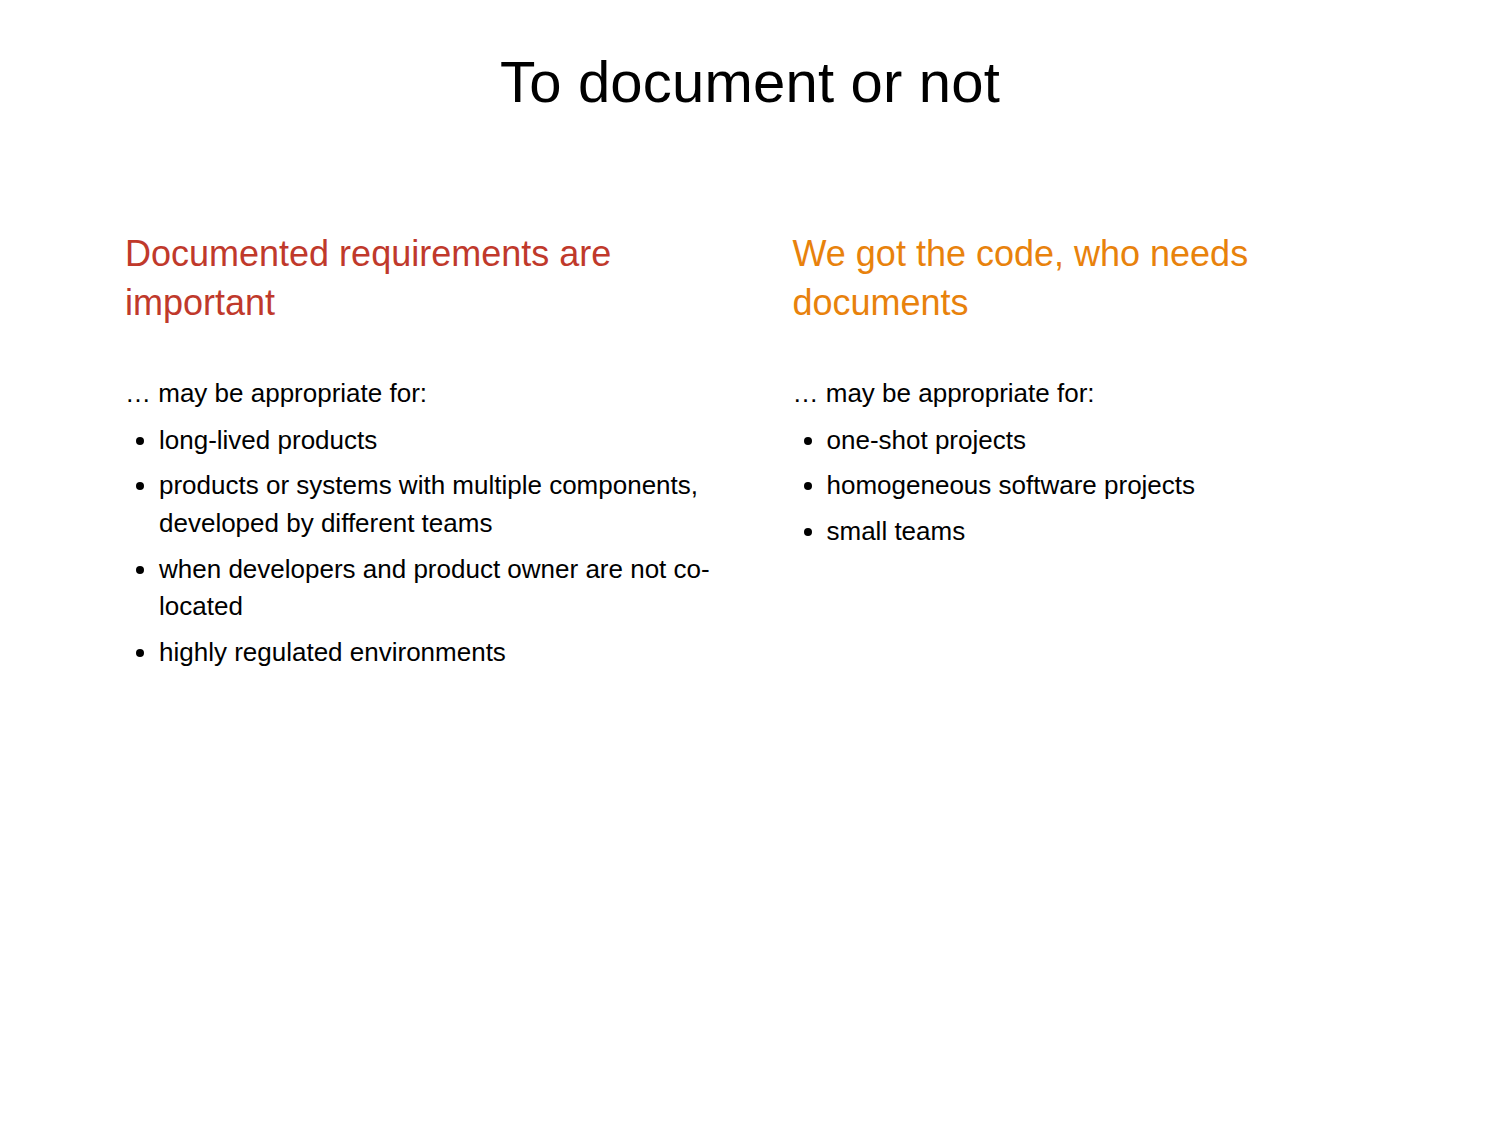To document or not
Documented requirements are important
… may be appropriate for:
long-lived products
products or systems with multiple components, developed by different teams
when developers and product owner are not co-located
highly regulated environments
We got the code, who needs documents
… may be appropriate for:
one-shot projects
homogeneous software projects
small teams